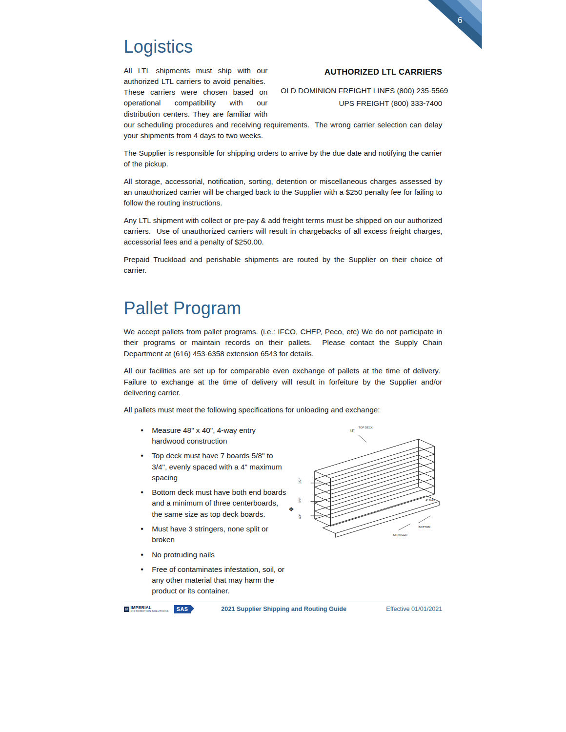6
Logistics
AUTHORIZED LTL CARRIERS
OLD DOMINION FREIGHT LINES (800) 235-5569
UPS FREIGHT (800) 333-7400
All LTL shipments must ship with our authorized LTL carriers to avoid penalties. These carriers were chosen based on operational compatibility with our distribution centers. They are familiar with our scheduling procedures and receiving requirements. The wrong carrier selection can delay your shipments from 4 days to two weeks.
The Supplier is responsible for shipping orders to arrive by the due date and notifying the carrier of the pickup.
All storage, accessorial, notification, sorting, detention or miscellaneous charges assessed by an unauthorized carrier will be charged back to the Supplier with a $250 penalty fee for failing to follow the routing instructions.
Any LTL shipment with collect or pre-pay & add freight terms must be shipped on our authorized carriers. Use of unauthorized carriers will result in chargebacks of all excess freight charges, accessorial fees and a penalty of $250.00.
Prepaid Truckload and perishable shipments are routed by the Supplier on their choice of carrier.
Pallet Program
We accept pallets from pallet programs. (i.e.: IFCO, CHEP, Peco, etc) We do not participate in their programs or maintain records on their pallets. Please contact the Supply Chain Department at (616) 453-6358 extension 6543 for details.
All our facilities are set up for comparable even exchange of pallets at the time of delivery. Failure to exchange at the time of delivery will result in forfeiture by the Supplier and/or delivering carrier.
All pallets must meet the following specifications for unloading and exchange:
Measure 48" x 40", 4-way entry hardwood construction
Top deck must have 7 boards 5/8" to 3/4", evenly spaced with a 4" maximum spacing
Bottom deck must have both end boards and a minimum of three centerboards, the same size as top deck boards.
Must have 3 stringers, none split or broken
No protruding nails
Free of contaminates infestation, soil, or any other material that may harm the product or its container.
❖ 48" TOP DECK 1/2" 3/4" 40" BOTTOM STRINGER 4" MAX
IM IMPERIALDISTRIBUTION SOLUTIONS SAS
2021 Supplier Shipping and Routing Guide
Effective 01/01/2021